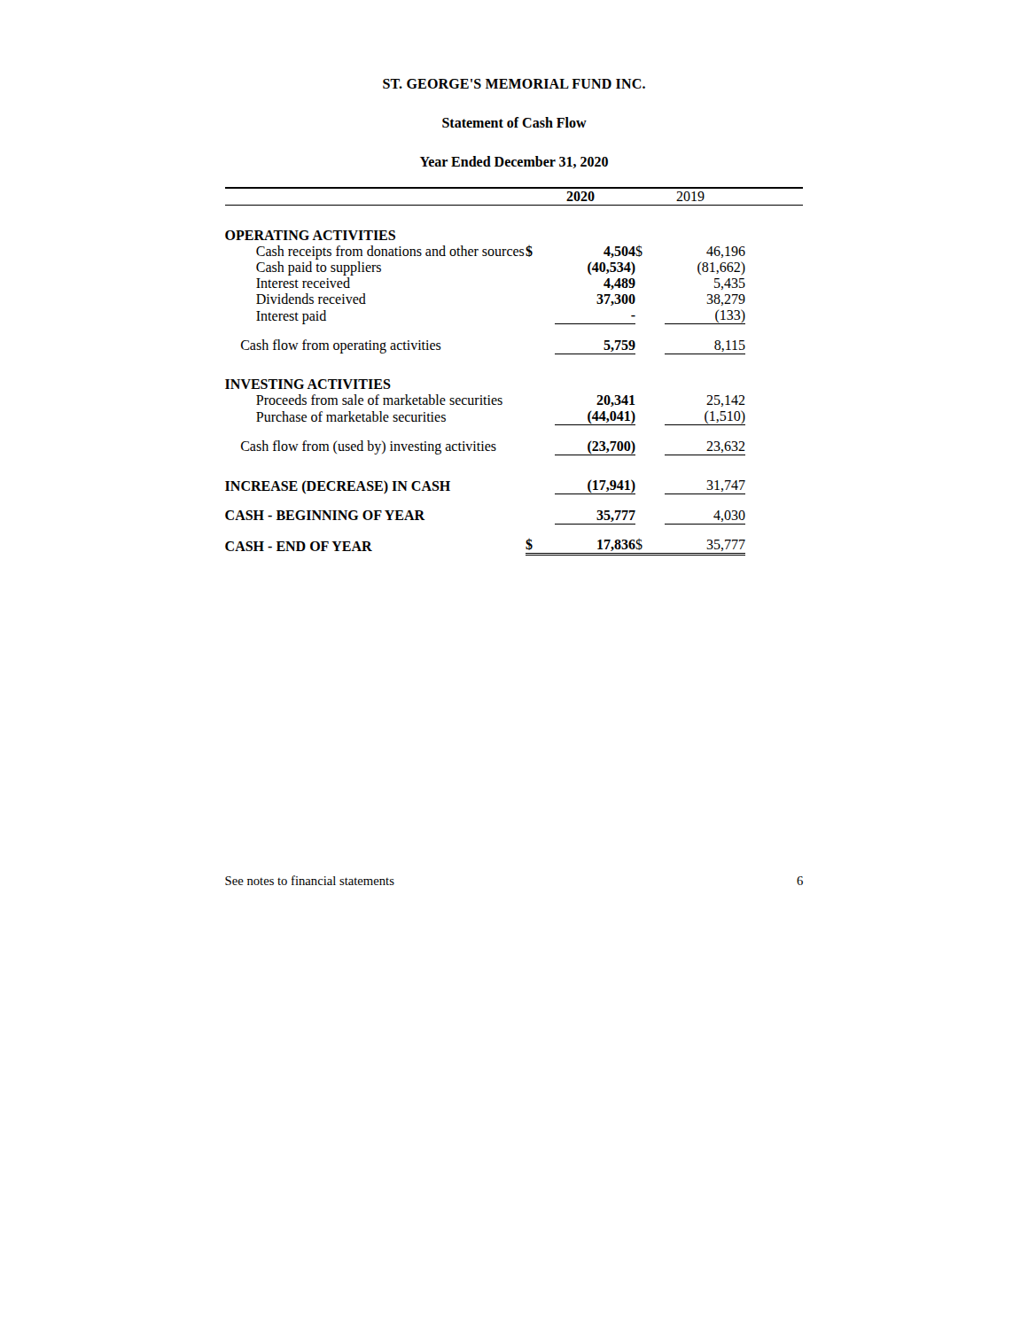ST. GEORGE'S MEMORIAL FUND INC.
Statement of Cash Flow
Year Ended December 31, 2020
| | 2020 | 2019 | |
| OPERATING ACTIVITIES | | | | | |
| Cash receipts from donations and other sources | $ | 4,504 | $ | 46,196 | |
| Cash paid to suppliers | | (40,534) | | (81,662) | |
| Interest received | | 4,489 | | 5,435 | |
| Dividends received | | 37,300 | | 38,279 | |
| Interest paid | | - | | (133) | |
| Cash flow from operating activities | | 5,759 | | 8,115 | |
| INVESTING ACTIVITIES | | | | | |
| Proceeds from sale of marketable securities | | 20,341 | | 25,142 | |
| Purchase of marketable securities | | (44,041) | | (1,510) | |
| Cash flow from (used by) investing activities | | (23,700) | | 23,632 | |
| INCREASE (DECREASE) IN CASH | | (17,941) | | 31,747 | |
| CASH - BEGINNING OF YEAR | | 35,777 | | 4,030 | |
| CASH - END OF YEAR | $ | 17,836 | $ | 35,777 | |
See notes to financial statements 6